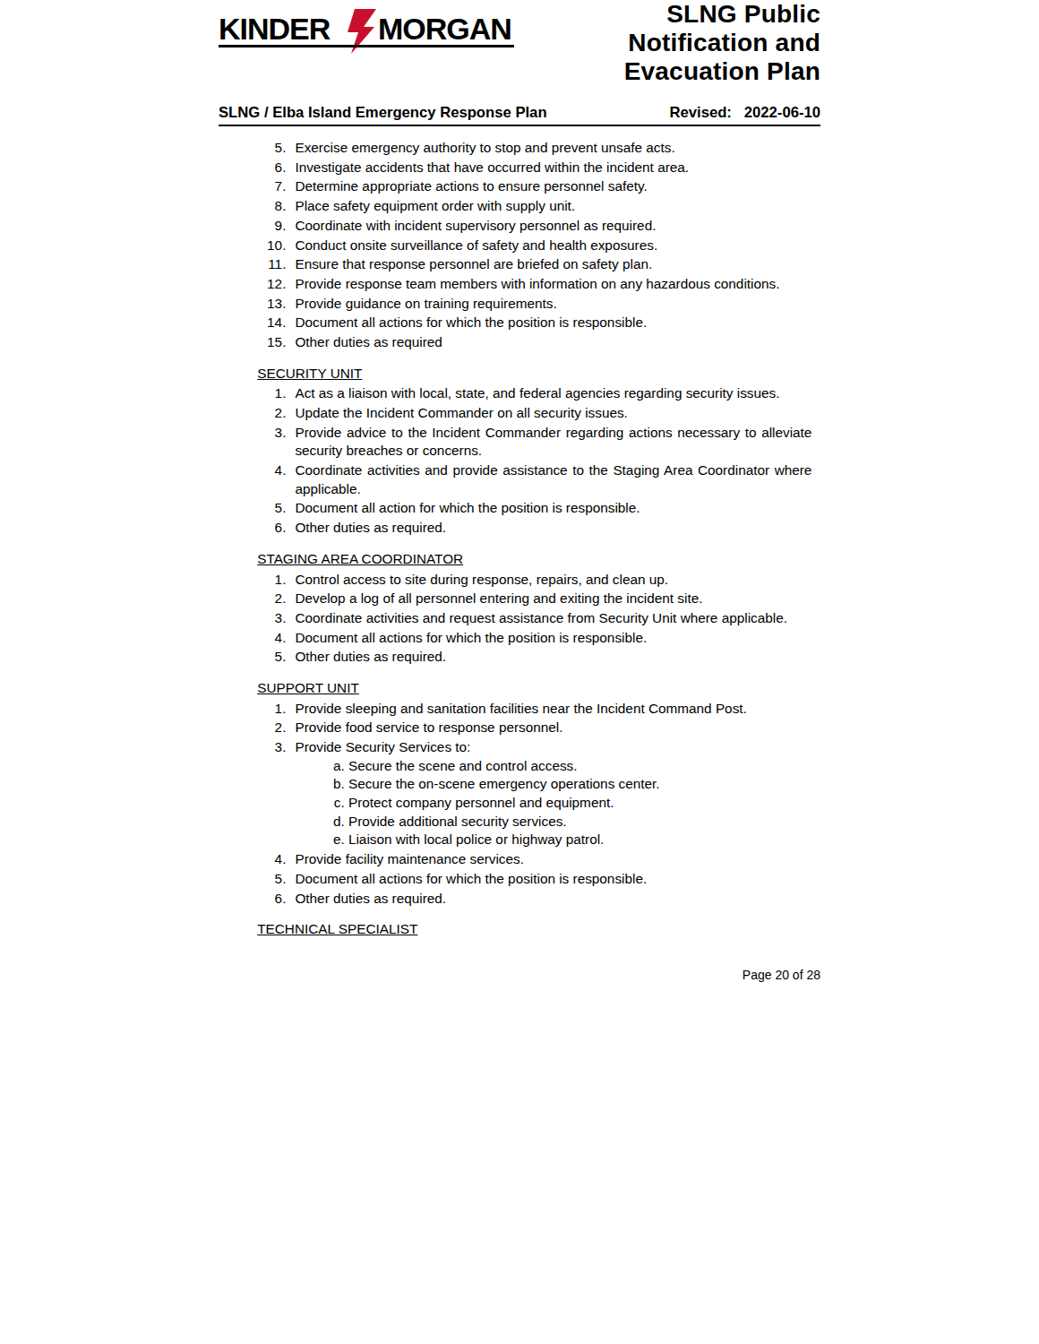KINDER MORGAN
SLNG Public Notification and
Evacuation Plan
SLNG / Elba Island Emergency Response Plan Revised: 2022-06-10
Exercise emergency authority to stop and prevent unsafe acts.
Investigate accidents that have occurred within the incident area.
Determine appropriate actions to ensure personnel safety.
Place safety equipment order with supply unit.
Coordinate with incident supervisory personnel as required.
Conduct onsite surveillance of safety and health exposures.
Ensure that response personnel are briefed on safety plan.
Provide response team members with information on any hazardous conditions.
Provide guidance on training requirements.
Document all actions for which the position is responsible.
Other duties as required
SECURITY UNIT
Act as a liaison with local, state, and federal agencies regarding security issues.
Update the Incident Commander on all security issues.
Provide advice to the Incident Commander regarding actions necessary to alleviate security breaches or concerns.
Coordinate activities and provide assistance to the Staging Area Coordinator where applicable.
Document all action for which the position is responsible.
Other duties as required.
STAGING AREA COORDINATOR
Control access to site during response, repairs, and clean up.
Develop a log of all personnel entering and exiting the incident site.
Coordinate activities and request assistance from Security Unit where applicable.
Document all actions for which the position is responsible.
Other duties as required.
SUPPORT UNIT
Provide sleeping and sanitation facilities near the Incident Command Post.
Provide food service to response personnel.
Provide Security Services to:
Secure the scene and control access.
Secure the on-scene emergency operations center.
Protect company personnel and equipment.
Provide additional security services.
Liaison with local police or highway patrol.
Provide facility maintenance services.
Document all actions for which the position is responsible.
Other duties as required.
TECHNICAL SPECIALIST
Page 20 of 28